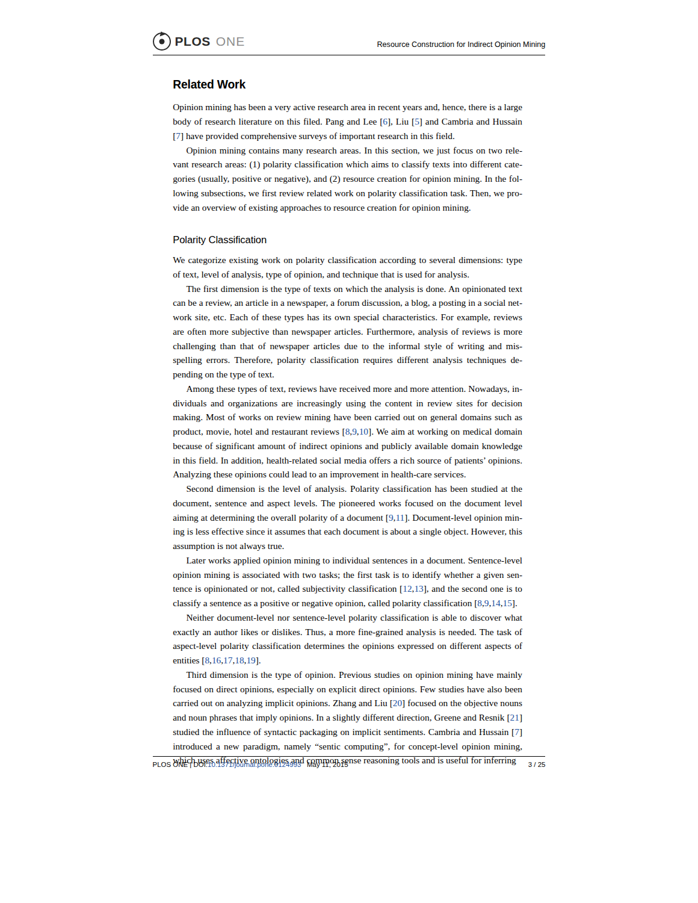PLOS ONE
Resource Construction for Indirect Opinion Mining
Related Work
Opinion mining has been a very active research area in recent years and, hence, there is a large body of research literature on this filed. Pang and Lee [6], Liu [5] and Cambria and Hussain [7] have provided comprehensive surveys of important research in this field.
Opinion mining contains many research areas. In this section, we just focus on two relevant research areas: (1) polarity classification which aims to classify texts into different categories (usually, positive or negative), and (2) resource creation for opinion mining. In the following subsections, we first review related work on polarity classification task. Then, we provide an overview of existing approaches to resource creation for opinion mining.
Polarity Classification
We categorize existing work on polarity classification according to several dimensions: type of text, level of analysis, type of opinion, and technique that is used for analysis.
The first dimension is the type of texts on which the analysis is done. An opinionated text can be a review, an article in a newspaper, a forum discussion, a blog, a posting in a social network site, etc. Each of these types has its own special characteristics. For example, reviews are often more subjective than newspaper articles. Furthermore, analysis of reviews is more challenging than that of newspaper articles due to the informal style of writing and misspelling errors. Therefore, polarity classification requires different analysis techniques depending on the type of text.
Among these types of text, reviews have received more and more attention. Nowadays, individuals and organizations are increasingly using the content in review sites for decision making. Most of works on review mining have been carried out on general domains such as product, movie, hotel and restaurant reviews [8,9,10]. We aim at working on medical domain because of significant amount of indirect opinions and publicly available domain knowledge in this field. In addition, health-related social media offers a rich source of patients’ opinions. Analyzing these opinions could lead to an improvement in health-care services.
Second dimension is the level of analysis. Polarity classification has been studied at the document, sentence and aspect levels. The pioneered works focused on the document level aiming at determining the overall polarity of a document [9,11]. Document-level opinion mining is less effective since it assumes that each document is about a single object. However, this assumption is not always true.
Later works applied opinion mining to individual sentences in a document. Sentence-level opinion mining is associated with two tasks; the first task is to identify whether a given sentence is opinionated or not, called subjectivity classification [12,13], and the second one is to classify a sentence as a positive or negative opinion, called polarity classification [8,9,14,15].
Neither document-level nor sentence-level polarity classification is able to discover what exactly an author likes or dislikes. Thus, a more fine-grained analysis is needed. The task of aspect-level polarity classification determines the opinions expressed on different aspects of entities [8,16,17,18,19].
Third dimension is the type of opinion. Previous studies on opinion mining have mainly focused on direct opinions, especially on explicit direct opinions. Few studies have also been carried out on analyzing implicit opinions. Zhang and Liu [20] focused on the objective nouns and noun phrases that imply opinions. In a slightly different direction, Greene and Resnik [21] studied the influence of syntactic packaging on implicit sentiments. Cambria and Hussain [7] introduced a new paradigm, namely “sentic computing”, for concept-level opinion mining, which uses affective ontologies and common sense reasoning tools and is useful for inferring
PLOS ONE | DOI:10.1371/journal.pone.0124993 May 11, 2015
3 / 25